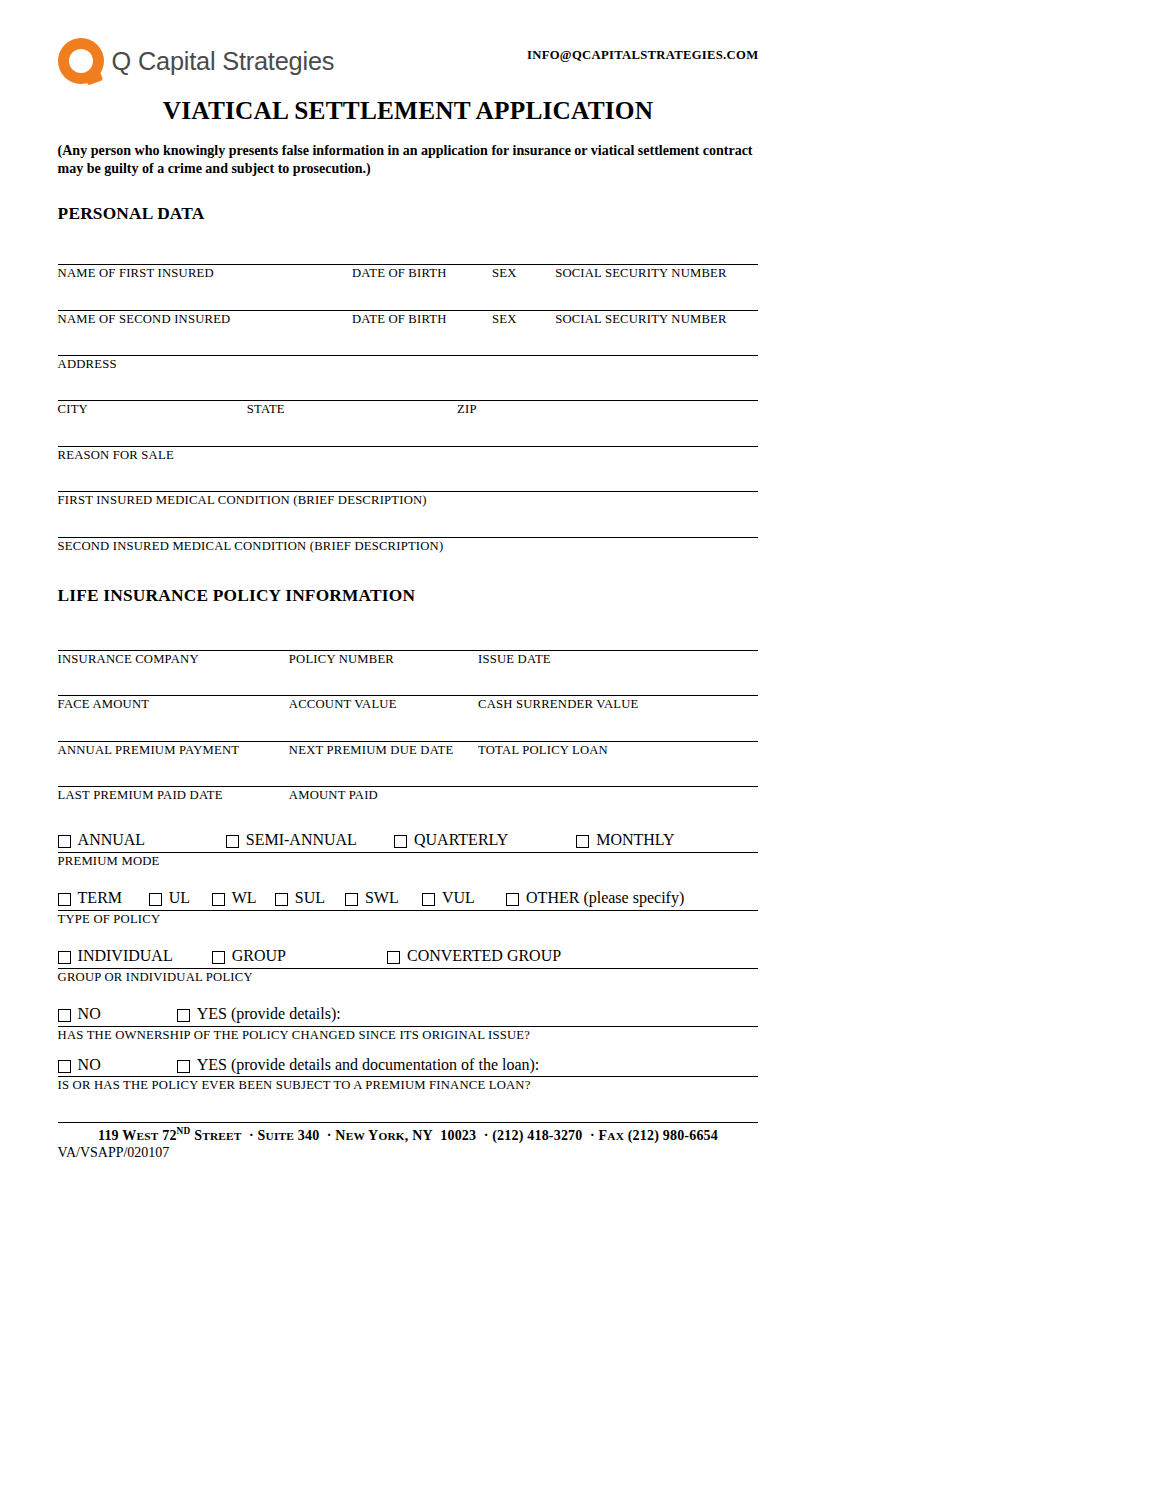Q Capital Strategies
info@qcapitalstrategies.com
VIATICAL SETTLEMENT APPLICATION
(Any person who knowingly presents false information in an application for insurance or viatical settlement contract may be guilty of a crime and subject to prosecution.)
PERSONAL DATA
Name of First Insured Date of Birth Sex Social Security Number
Name of Second Insured Date of Birth Sex Social Security Number
Address
City State Zip
Reason for Sale
First Insured Medical Condition (brief description)
Second Insured Medical Condition (brief description)
LIFE INSURANCE POLICY INFORMATION
Insurance Company Policy Number Issue Date
Face Amount Account Value Cash Surrender Value
Annual Premium Payment Next Premium Due Date Total Policy Loan
Last Premium Paid Date Amount Paid
ANNUAL SEMI-ANNUAL QUARTERLY MONTHLY
Premium Mode
TERM UL WL SUL SWL VUL OTHER (please specify)
Type of Policy
INDIVIDUAL GROUP CONVERTED GROUP
Group or Individual Policy
NO YES (provide details):
Has the ownership of the policy changed since its original issue?
NO YES (provide details and documentation of the loan):
Is or has the policy ever been subject to a premium finance loan?
119 WEST 72ND STREET · SUITE 340 · NEW YORK, NY 10023 · (212) 418-3270 · FAX (212) 980-6654
VA/VSAPP/020107